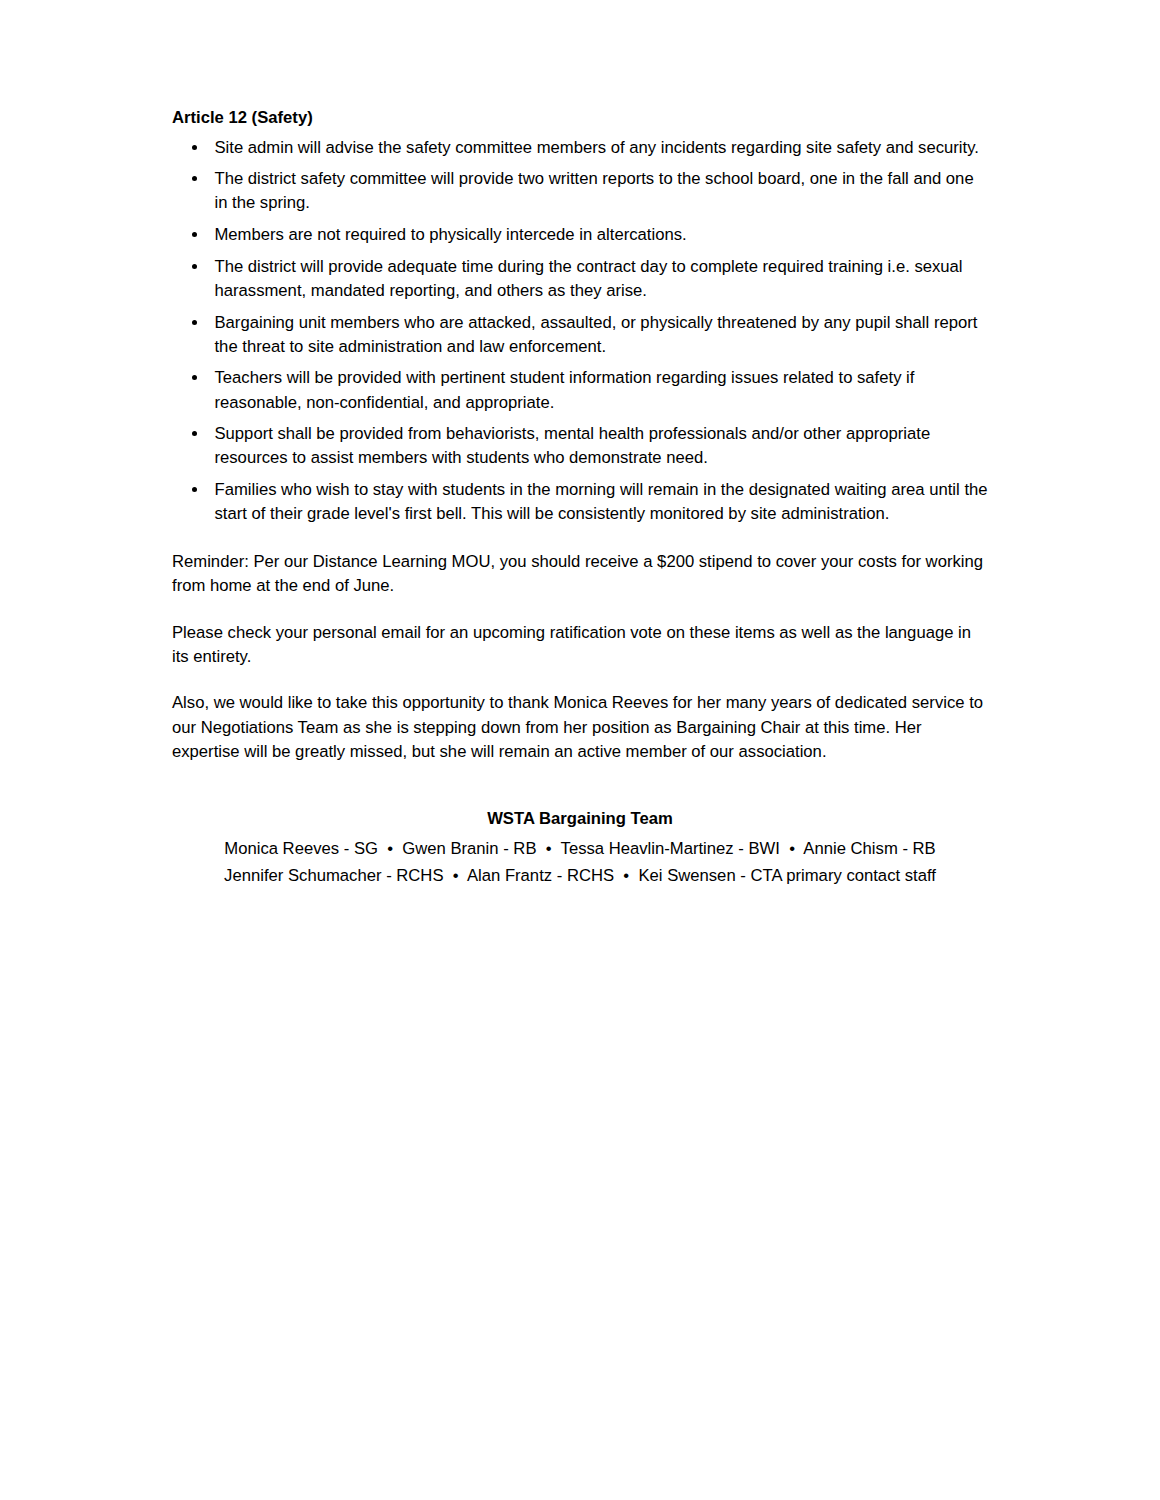Article 12 (Safety)
Site admin will advise the safety committee members of any incidents regarding site safety and security.
The district safety committee will provide two written reports to the school board, one in the fall and one in the spring.
Members are not required to physically intercede in altercations.
The district will provide adequate time during the contract day to complete required training i.e. sexual harassment, mandated reporting, and others as they arise.
Bargaining unit members who are attacked, assaulted, or physically threatened by any pupil shall report the threat to site administration and law enforcement.
Teachers will be provided with pertinent student information regarding issues related to safety if reasonable, non-confidential, and appropriate.
Support shall be provided from behaviorists, mental health professionals and/or other appropriate resources to assist members with students who demonstrate need.
Families who wish to stay with students in the morning will remain in the designated waiting area until the start of their grade level's first bell. This will be consistently monitored by site administration.
Reminder: Per our Distance Learning MOU, you should receive a $200 stipend to cover your costs for working from home at the end of June.
Please check your personal email for an upcoming ratification vote on these items as well as the language in its entirety.
Also, we would like to take this opportunity to thank Monica Reeves for her many years of dedicated service to our Negotiations Team as she is stepping down from her position as Bargaining Chair at this time. Her expertise will be greatly missed, but she will remain an active member of our association.
WSTA Bargaining Team
Monica Reeves - SG • Gwen Branin - RB • Tessa Heavlin-Martinez - BWI • Annie Chism - RB
Jennifer Schumacher - RCHS • Alan Frantz - RCHS • Kei Swensen - CTA primary contact staff